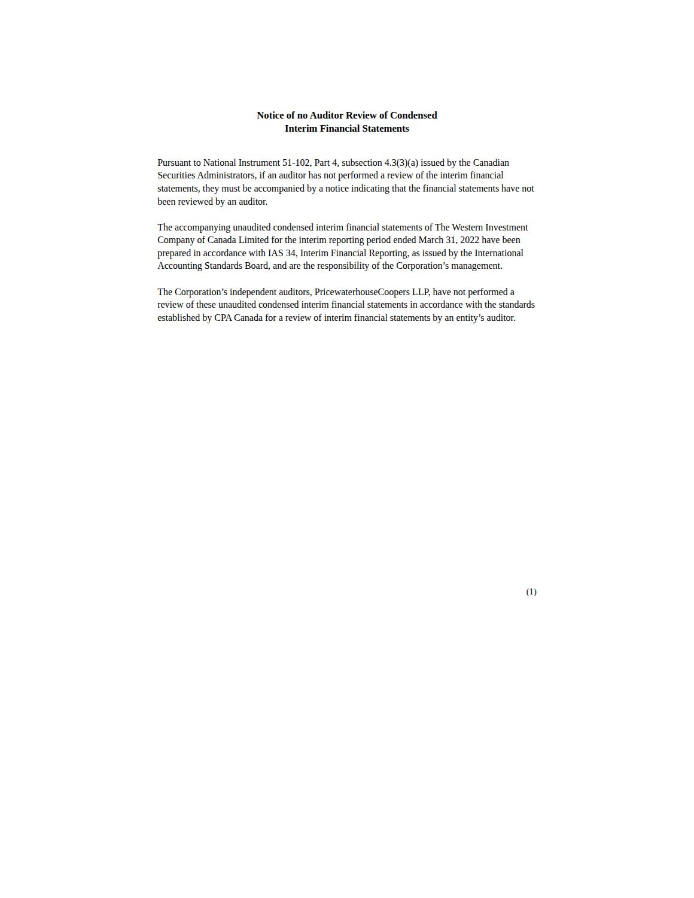Notice of no Auditor Review of Condensed
Interim Financial Statements
Pursuant to National Instrument 51-102, Part 4, subsection 4.3(3)(a) issued by the Canadian Securities Administrators, if an auditor has not performed a review of the interim financial statements, they must be accompanied by a notice indicating that the financial statements have not been reviewed by an auditor.
The accompanying unaudited condensed interim financial statements of The Western Investment Company of Canada Limited for the interim reporting period ended March 31, 2022 have been prepared in accordance with IAS 34, Interim Financial Reporting, as issued by the International Accounting Standards Board, and are the responsibility of the Corporation’s management.
The Corporation’s independent auditors, PricewaterhouseCoopers LLP, have not performed a review of these unaudited condensed interim financial statements in accordance with the standards established by CPA Canada for a review of interim financial statements by an entity’s auditor.
(1)